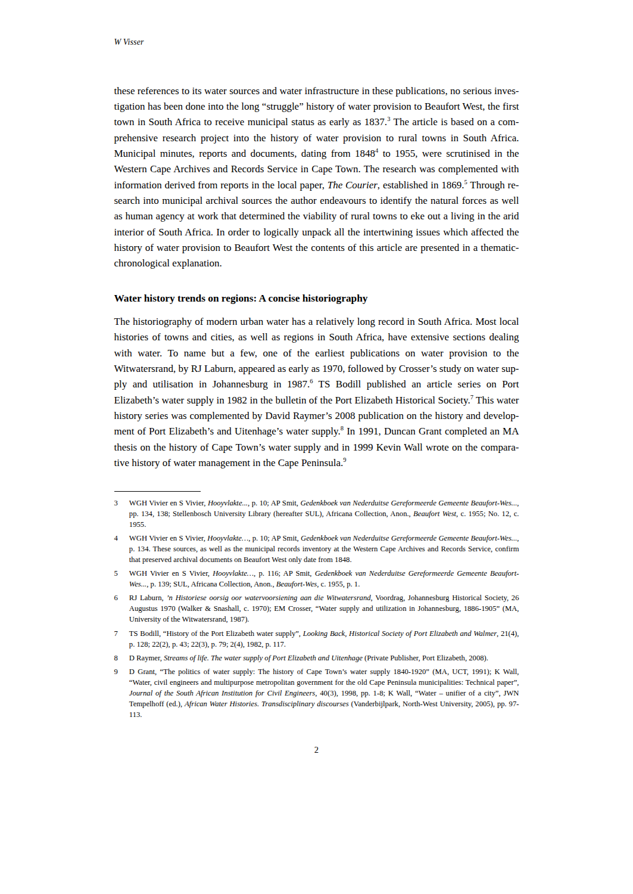W Visser
these references to its water sources and water infrastructure in these publications, no serious investigation has been done into the long “struggle” history of water provision to Beaufort West, the first town in South Africa to receive municipal status as early as 1837.3 The article is based on a comprehensive research project into the history of water provision to rural towns in South Africa. Municipal minutes, reports and documents, dating from 18484 to 1955, were scrutinised in the Western Cape Archives and Records Service in Cape Town. The research was complemented with information derived from reports in the local paper, The Courier, established in 1869.5 Through research into municipal archival sources the author endeavours to identify the natural forces as well as human agency at work that determined the viability of rural towns to eke out a living in the arid interior of South Africa. In order to logically unpack all the intertwining issues which affected the history of water provision to Beaufort West the contents of this article are presented in a thematic-chronological explanation.
Water history trends on regions: A concise historiography
The historiography of modern urban water has a relatively long record in South Africa. Most local histories of towns and cities, as well as regions in South Africa, have extensive sections dealing with water. To name but a few, one of the earliest publications on water provision to the Witwatersrand, by RJ Laburn, appeared as early as 1970, followed by Crosser’s study on water supply and utilisation in Johannesburg in 1987.6 TS Bodill published an article series on Port Elizabeth’s water supply in 1982 in the bulletin of the Port Elizabeth Historical Society.7 This water history series was complemented by David Raymer’s 2008 publication on the history and development of Port Elizabeth’s and Uitenhage’s water supply.8 In 1991, Duncan Grant completed an MA thesis on the history of Cape Town’s water supply and in 1999 Kevin Wall wrote on the comparative history of water management in the Cape Peninsula.9
3 WGH Vivier en S Vivier, Hooyvlakte..., p. 10; AP Smit, Gedenkboek van Nederduitse Gereformeerde Gemeente Beaufort-Wes..., pp. 134, 138; Stellenbosch University Library (hereafter SUL), Africana Collection, Anon., Beaufort West, c. 1955; No. 12, c. 1955.
4 WGH Vivier en S Vivier, Hooyvlakte…, p. 10; AP Smit, Gedenkboek van Nederduitse Gereformeerde Gemeente Beaufort-Wes..., p. 134. These sources, as well as the municipal records inventory at the Western Cape Archives and Records Service, confirm that preserved archival documents on Beaufort West only date from 1848.
5 WGH Vivier en S Vivier, Hooyvlakte…, p. 116; AP Smit, Gedenkboek van Nederduitse Gereformeerde Gemeente Beaufort-Wes..., p. 139; SUL, Africana Collection, Anon., Beaufort-Wes, c. 1955, p. 1.
6 RJ Laburn, ’n Historiese oorsig oor watervoorsiening aan die Witwatersrand, Voordrag, Johannesburg Historical Society, 26 Augustus 1970 (Walker & Snashall, c. 1970); EM Crosser, “Water supply and utilization in Johannesburg, 1886-1905” (MA, University of the Witwatersrand, 1987).
7 TS Bodill, “History of the Port Elizabeth water supply”, Looking Back, Historical Society of Port Elizabeth and Walmer, 21(4), p. 128; 22(2), p. 43; 22(3), p. 79; 2(4), 1982, p. 117.
8 D Raymer, Streams of life. The water supply of Port Elizabeth and Uitenhage (Private Publisher, Port Elizabeth, 2008).
9 D Grant, “The politics of water supply: The history of Cape Town’s water supply 1840-1920” (MA, UCT, 1991); K Wall, “Water, civil engineers and multipurpose metropolitan government for the old Cape Peninsula municipalities: Technical paper”, Journal of the South African Institution for Civil Engineers, 40(3), 1998, pp. 1-8; K Wall, “Water – unifier of a city”, JWN Tempelhoff (ed.), African Water Histories. Transdisciplinary discourses (Vanderbijlpark, North-West University, 2005), pp. 97-113.
2